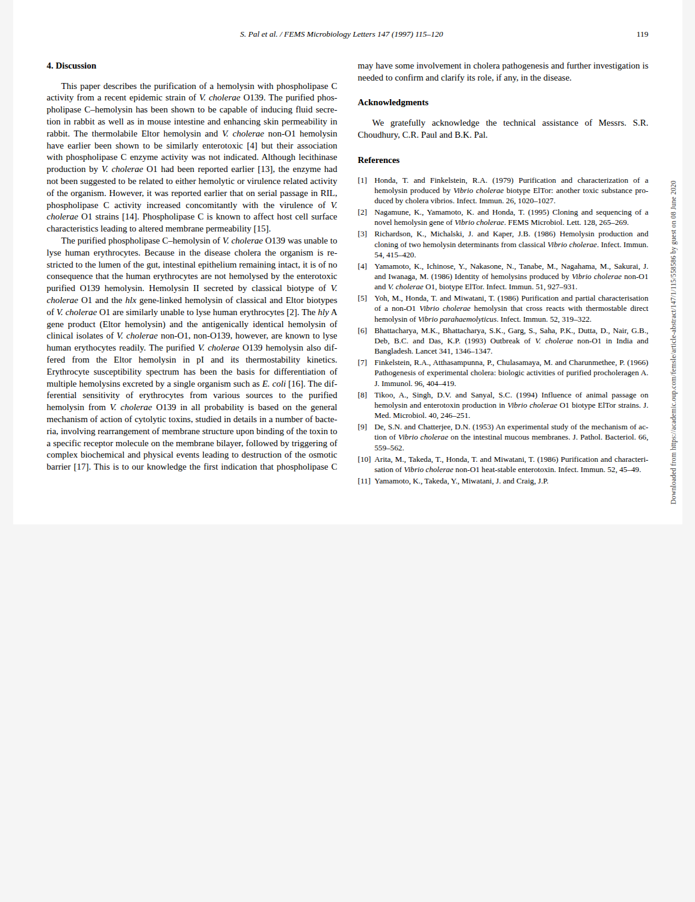S. Pal et al. / FEMS Microbiology Letters 147 (1997) 115–120 119
Downloaded from https://academic.oup.com/femsle/article-abstract/147/1/115/558586 by guest on 08 June 2020
4. Discussion
This paper describes the purification of a hemolysin with phospholipase C activity from a recent epidemic strain of V. cholerae O139. The purified phospholipase C–hemolysin has been shown to be capable of inducing fluid secretion in rabbit as well as in mouse intestine and enhancing skin permeability in rabbit. The thermolabile Eltor hemolysin and V. cholerae non-O1 hemolysin have earlier been shown to be similarly enterotoxic [4] but their association with phospholipase C enzyme activity was not indicated. Although lecithinase production by V. cholerae O1 had been reported earlier [13], the enzyme had not been suggested to be related to either hemolytic or virulence related activity of the organism. However, it was reported earlier that on serial passage in RIL, phospholipase C activity increased concomitantly with the virulence of V. cholerae O1 strains [14]. Phospholipase C is known to affect host cell surface characteristics leading to altered membrane permeability [15].
The purified phospholipase C–hemolysin of V. cholerae O139 was unable to lyse human erythrocytes. Because in the disease cholera the organism is restricted to the lumen of the gut, intestinal epithelium remaining intact, it is of no consequence that the human erythrocytes are not hemolysed by the enterotoxic purified O139 hemolysin. Hemolysin II secreted by classical biotype of V. cholerae O1 and the hlx gene-linked hemolysin of classical and Eltor biotypes of V. cholerae O1 are similarly unable to lyse human erythrocytes [2]. The hly A gene product (Eltor hemolysin) and the antigenically identical hemolysin of clinical isolates of V. cholerae non-O1, non-O139, however, are known to lyse human erythocytes readily. The purified V. cholerae O139 hemolysin also differed from the Eltor hemolysin in pI and its thermostability kinetics. Erythrocyte susceptibility spectrum has been the basis for differentiation of multiple hemolysins excreted by a single organism such as E. coli [16]. The differential sensitivity of erythrocytes from various sources to the purified hemolysin from V. cholerae O139 in all probability is based on the general mechanism of action of cytolytic toxins, studied in details in a number of bacteria, involving rearrangement of membrane structure upon binding of the toxin to a specific receptor molecule on the membrane bilayer, followed by triggering of complex biochemical and physical events leading to destruction of the osmotic barrier [17]. This is to our knowledge the first indication that phospholipase C may have some involvement in cholera pathogenesis and further investigation is needed to confirm and clarify its role, if any, in the disease.
Acknowledgments
We gratefully acknowledge the technical assistance of Messrs. S.R. Choudhury, C.R. Paul and B.K. Pal.
References
[1] Honda, T. and Finkelstein, R.A. (1979) Purification and characterization of a hemolysin produced by Vibrio cholerae biotype ElTor: another toxic substance produced by cholera vibrios. Infect. Immun. 26, 1020–1027.
[2] Nagamune, K., Yamamoto, K. and Honda, T. (1995) Cloning and sequencing of a novel hemolysin gene of Vibrio cholerae. FEMS Microbiol. Lett. 128, 265–269.
[3] Richardson, K., Michalski, J. and Kaper, J.B. (1986) Hemolysin production and cloning of two hemolysin determinants from classical Vibrio cholerae. Infect. Immun. 54, 415–420.
[4] Yamamoto, K., Ichinose, Y., Nakasone, N., Tanabe, M., Nagahama, M., Sakurai, J. and Iwanaga, M. (1986) Identity of hemolysins produced by Vibrio cholerae non-O1 and V. cholerae O1, biotype ElTor. Infect. Immun. 51, 927–931.
[5] Yoh, M., Honda, T. and Miwatani, T. (1986) Purification and partial characterisation of a non-O1 Vibrio cholerae hemolysin that cross reacts with thermostable direct hemolysin of Vibrio parahaemolyticus. Infect. Immun. 52, 319–322.
[6] Bhattacharya, M.K., Bhattacharya, S.K., Garg, S., Saha, P.K., Dutta, D., Nair, G.B., Deb, B.C. and Das, K.P. (1993) Outbreak of V. cholerae non-O1 in India and Bangladesh. Lancet 341, 1346–1347.
[7] Finkelstein, R.A., Atthasampunna, P., Chulasamaya, M. and Charunmethee, P. (1966) Pathogenesis of experimental cholera: biologic activities of purified procholeragen A. J. Immunol. 96, 404–419.
[8] Tikoo, A., Singh, D.V. and Sanyal, S.C. (1994) Influence of animal passage on hemolysin and enterotoxin production in Vibrio cholerae O1 biotype ElTor strains. J. Med. Microbiol. 40, 246–251.
[9] De, S.N. and Chatterjee, D.N. (1953) An experimental study of the mechanism of action of Vibrio cholerae on the intestinal mucous membranes. J. Pathol. Bacteriol. 66, 559–562.
[10] Arita, M., Takeda, T., Honda, T. and Miwatani, T. (1986) Purification and characterisation of Vibrio cholerae non-O1 heat-stable enterotoxin. Infect. Immun. 52, 45–49.
[11] Yamamoto, K., Takeda, Y., Miwatani, J. and Craig, J.P.